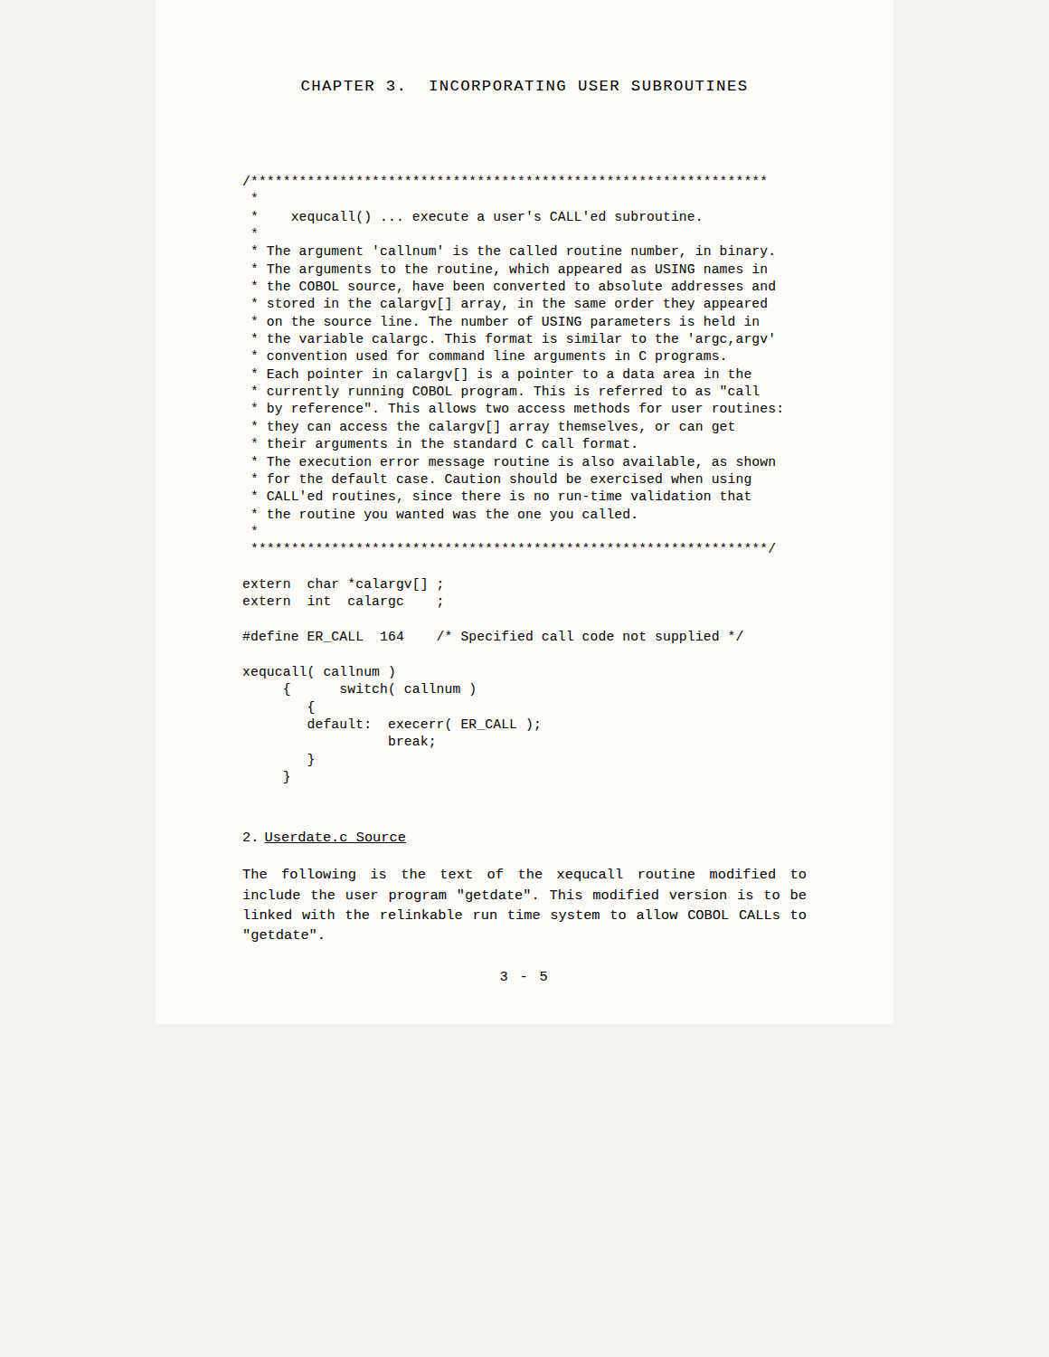CHAPTER 3. INCORPORATING USER SUBROUTINES
/****************************************************************
 *
 *    xequcall() ... execute a user's CALL'ed subroutine.
 *
 * The argument 'callnum' is the called routine number, in binary.
 * The arguments to the routine, which appeared as USING names in
 * the COBOL source, have been converted to absolute addresses and
 * stored in the calargv[] array, in the same order they appeared
 * on the source line. The number of USING parameters is held in
 * the variable calargc. This format is similar to the 'argc,argv'
 * convention used for command line arguments in C programs.
 * Each pointer in calargv[] is a pointer to a data area in the
 * currently running COBOL program. This is referred to as "call
 * by reference". This allows two access methods for user routines:
 * they can access the calargv[] array themselves, or can get
 * their arguments in the standard C call format.
 * The execution error message routine is also available, as shown
 * for the default case. Caution should be exercised when using
 * CALL'ed routines, since there is no run-time validation that
 * the routine you wanted was the one you called.
 *
 ****************************************************************/

extern  char *calargv[] ;
extern  int  calargc    ;

#define ER_CALL  164    /* Specified call code not supplied */

xequcall( callnum )
     {      switch( callnum )
        {
        default:  execerr( ER_CALL );
                  break;
        }
     }
2. Userdate.c Source
The following is the text of the xequcall routine modified to include the user program "getdate". This modified version is to be linked with the relinkable run time system to allow COBOL CALLs to "getdate".
3 - 5